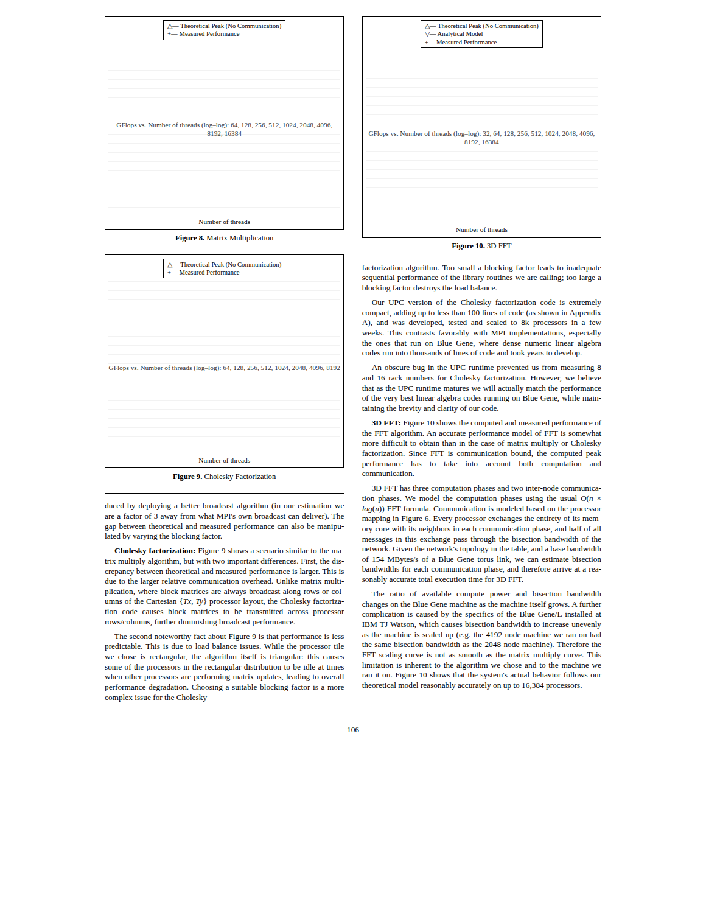△— Theoretical Peak (No Communication)
+— Measured Performance
GFlops vs. Number of threads (log–log): 64, 128, 256, 512, 1024, 2048, 4096, 8192, 16384
Number of threads
Figure 8. Matrix Multiplication
△— Theoretical Peak (No Communication)
+— Measured Performance
GFlops vs. Number of threads (log–log): 64, 128, 256, 512, 1024, 2048, 4096, 8192
Number of threads
Figure 9. Cholesky Factorization
duced by deploying a better broadcast algorithm (in our estimation we are a factor of 3 away from what MPI's own broadcast can deliver). The gap between theoretical and measured performance can also be manipulated by varying the blocking factor.
Cholesky factorization: Figure 9 shows a scenario similar to the matrix multiply algorithm, but with two important differences. First, the discrepancy between theoretical and measured performance is larger. This is due to the larger relative communication overhead. Unlike matrix multiplication, where block matrices are always broadcast along rows or columns of the Cartesian {Tx, Ty} processor layout, the Cholesky factorization code causes block matrices to be transmitted across processor rows/columns, further diminishing broadcast performance.
The second noteworthy fact about Figure 9 is that performance is less predictable. This is due to load balance issues. While the processor tile we chose is rectangular, the algorithm itself is triangular: this causes some of the processors in the rectangular distribution to be idle at times when other processors are performing matrix updates, leading to overall performance degradation. Choosing a suitable blocking factor is a more complex issue for the Cholesky
△— Theoretical Peak (No Communication)
▽— Analytical Model
+— Measured Performance
GFlops vs. Number of threads (log–log): 32, 64, 128, 256, 512, 1024, 2048, 4096, 8192, 16384
Number of threads
Figure 10. 3D FFT
factorization algorithm. Too small a blocking factor leads to inadequate sequential performance of the library routines we are calling; too large a blocking factor destroys the load balance.
Our UPC version of the Cholesky factorization code is extremely compact, adding up to less than 100 lines of code (as shown in Appendix A), and was developed, tested and scaled to 8k processors in a few weeks. This contrasts favorably with MPI implementations, especially the ones that run on Blue Gene, where dense numeric linear algebra codes run into thousands of lines of code and took years to develop.
An obscure bug in the UPC runtime prevented us from measuring 8 and 16 rack numbers for Cholesky factorization. However, we believe that as the UPC runtime matures we will actually match the performance of the very best linear algebra codes running on Blue Gene, while maintaining the brevity and clarity of our code.
3D FFT: Figure 10 shows the computed and measured performance of the FFT algorithm. An accurate performance model of FFT is somewhat more difficult to obtain than in the case of matrix multiply or Cholesky factorization. Since FFT is communication bound, the computed peak performance has to take into account both computation and communication.
3D FFT has three computation phases and two inter-node communication phases. We model the computation phases using the usual O(n × log(n)) FFT formula. Communication is modeled based on the processor mapping in Figure 6. Every processor exchanges the entirety of its memory core with its neighbors in each communication phase, and half of all messages in this exchange pass through the bisection bandwidth of the network. Given the network's topology in the table, and a base bandwidth of 154 MBytes/s of a Blue Gene torus link, we can estimate bisection bandwidths for each communication phase, and therefore arrive at a reasonably accurate total execution time for 3D FFT.
The ratio of available compute power and bisection bandwidth changes on the Blue Gene machine as the machine itself grows. A further complication is caused by the specifics of the Blue Gene/L installed at IBM TJ Watson, which causes bisection bandwidth to increase unevenly as the machine is scaled up (e.g. the 4192 node machine we ran on had the same bisection bandwidth as the 2048 node machine). Therefore the FFT scaling curve is not as smooth as the matrix multiply curve. This limitation is inherent to the algorithm we chose and to the machine we ran it on. Figure 10 shows that the system's actual behavior follows our theoretical model reasonably accurately on up to 16,384 processors.
106